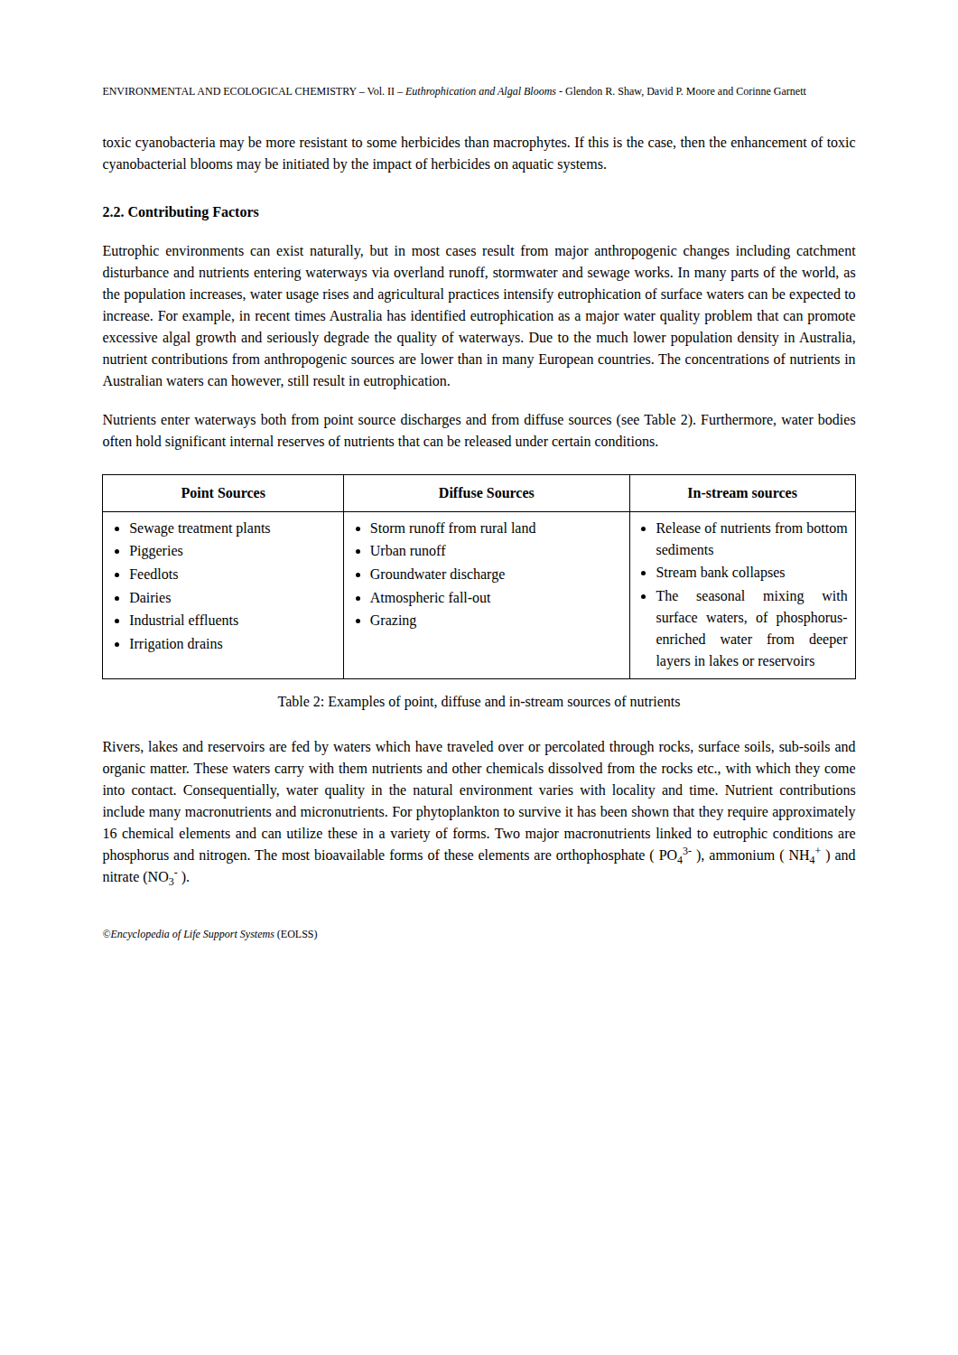ENVIRONMENTAL AND ECOLOGICAL CHEMISTRY – Vol. II – Euthrophication and Algal Blooms - Glendon R. Shaw, David P. Moore and Corinne Garnett
toxic cyanobacteria may be more resistant to some herbicides than macrophytes. If this is the case, then the enhancement of toxic cyanobacterial blooms may be initiated by the impact of herbicides on aquatic systems.
2.2. Contributing Factors
Eutrophic environments can exist naturally, but in most cases result from major anthropogenic changes including catchment disturbance and nutrients entering waterways via overland runoff, stormwater and sewage works. In many parts of the world, as the population increases, water usage rises and agricultural practices intensify eutrophication of surface waters can be expected to increase. For example, in recent times Australia has identified eutrophication as a major water quality problem that can promote excessive algal growth and seriously degrade the quality of waterways. Due to the much lower population density in Australia, nutrient contributions from anthropogenic sources are lower than in many European countries. The concentrations of nutrients in Australian waters can however, still result in eutrophication.
Nutrients enter waterways both from point source discharges and from diffuse sources (see Table 2). Furthermore, water bodies often hold significant internal reserves of nutrients that can be released under certain conditions.
| Point Sources | Diffuse Sources | In-stream sources |
| --- | --- | --- |
| Sewage treatment plants Piggeries Feedlots Dairies Industrial effluents Irrigation drains | Storm runoff from rural land Urban runoff Groundwater discharge Atmospheric fall-out Grazing | Release of nutrients from bottom sediments Stream bank collapses The seasonal mixing with surface waters, of phosphorus-enriched water from deeper layers in lakes or reservoirs |
Table 2: Examples of point, diffuse and in-stream sources of nutrients
Rivers, lakes and reservoirs are fed by waters which have traveled over or percolated through rocks, surface soils, sub-soils and organic matter. These waters carry with them nutrients and other chemicals dissolved from the rocks etc., with which they come into contact. Consequentially, water quality in the natural environment varies with locality and time. Nutrient contributions include many macronutrients and micronutrients. For phytoplankton to survive it has been shown that they require approximately 16 chemical elements and can utilize these in a variety of forms. Two major macronutrients linked to eutrophic conditions are phosphorus and nitrogen. The most bioavailable forms of these elements are orthophosphate ( PO43- ), ammonium ( NH4+ ) and nitrate (NO3- ).
©Encyclopedia of Life Support Systems (EOLSS)